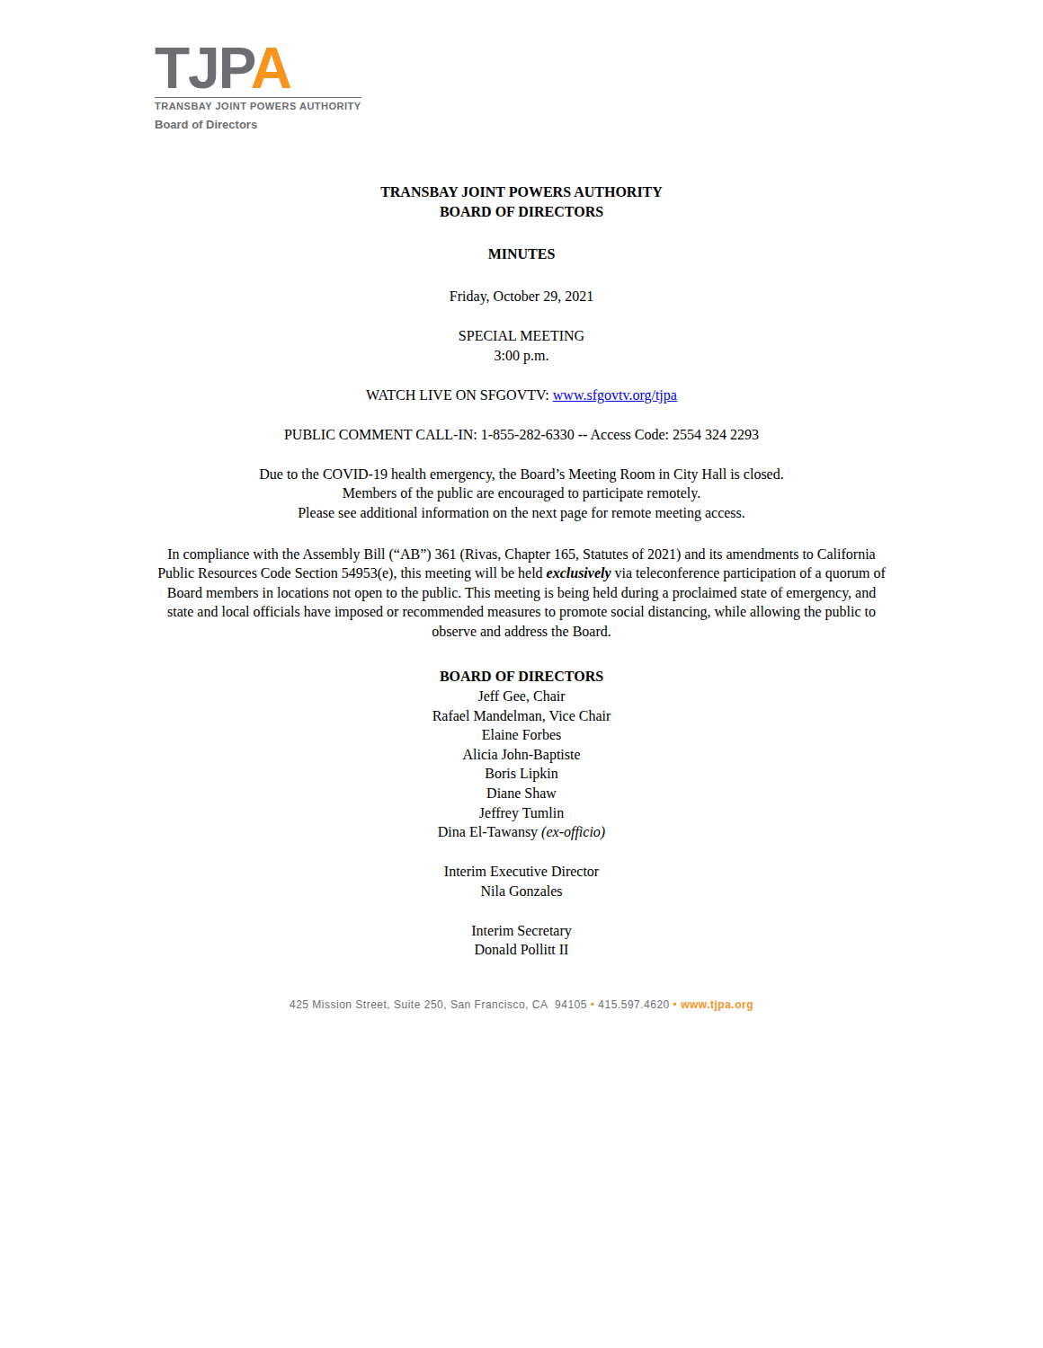TJPA
TRANSBAY JOINT POWERS AUTHORITY
Board of Directors
TRANSBAY JOINT POWERS AUTHORITY
BOARD OF DIRECTORS
MINUTES
Friday, October 29, 2021
SPECIAL MEETING
3:00 p.m.
WATCH LIVE ON SFGOVTV: www.sfgovtv.org/tjpa
PUBLIC COMMENT CALL-IN: 1-855-282-6330 -- Access Code: 2554 324 2293
Due to the COVID-19 health emergency, the Board’s Meeting Room in City Hall is closed.
Members of the public are encouraged to participate remotely.
Please see additional information on the next page for remote meeting access.
In compliance with the Assembly Bill (“AB”) 361 (Rivas, Chapter 165, Statutes of 2021) and its amendments to California Public Resources Code Section 54953(e), this meeting will be held exclusively via teleconference participation of a quorum of Board members in locations not open to the public. This meeting is being held during a proclaimed state of emergency, and state and local officials have imposed or recommended measures to promote social distancing, while allowing the public to observe and address the Board.
BOARD OF DIRECTORS
Jeff Gee, Chair
Rafael Mandelman, Vice Chair
Elaine Forbes
Alicia John-Baptiste
Boris Lipkin
Diane Shaw
Jeffrey Tumlin
Dina El-Tawansy (ex-officio)
Interim Executive Director
Nila Gonzales
Interim Secretary
Donald Pollitt II
425 Mission Street, Suite 250, San Francisco, CA 94105 • 415.597.4620 • www.tjpa.org